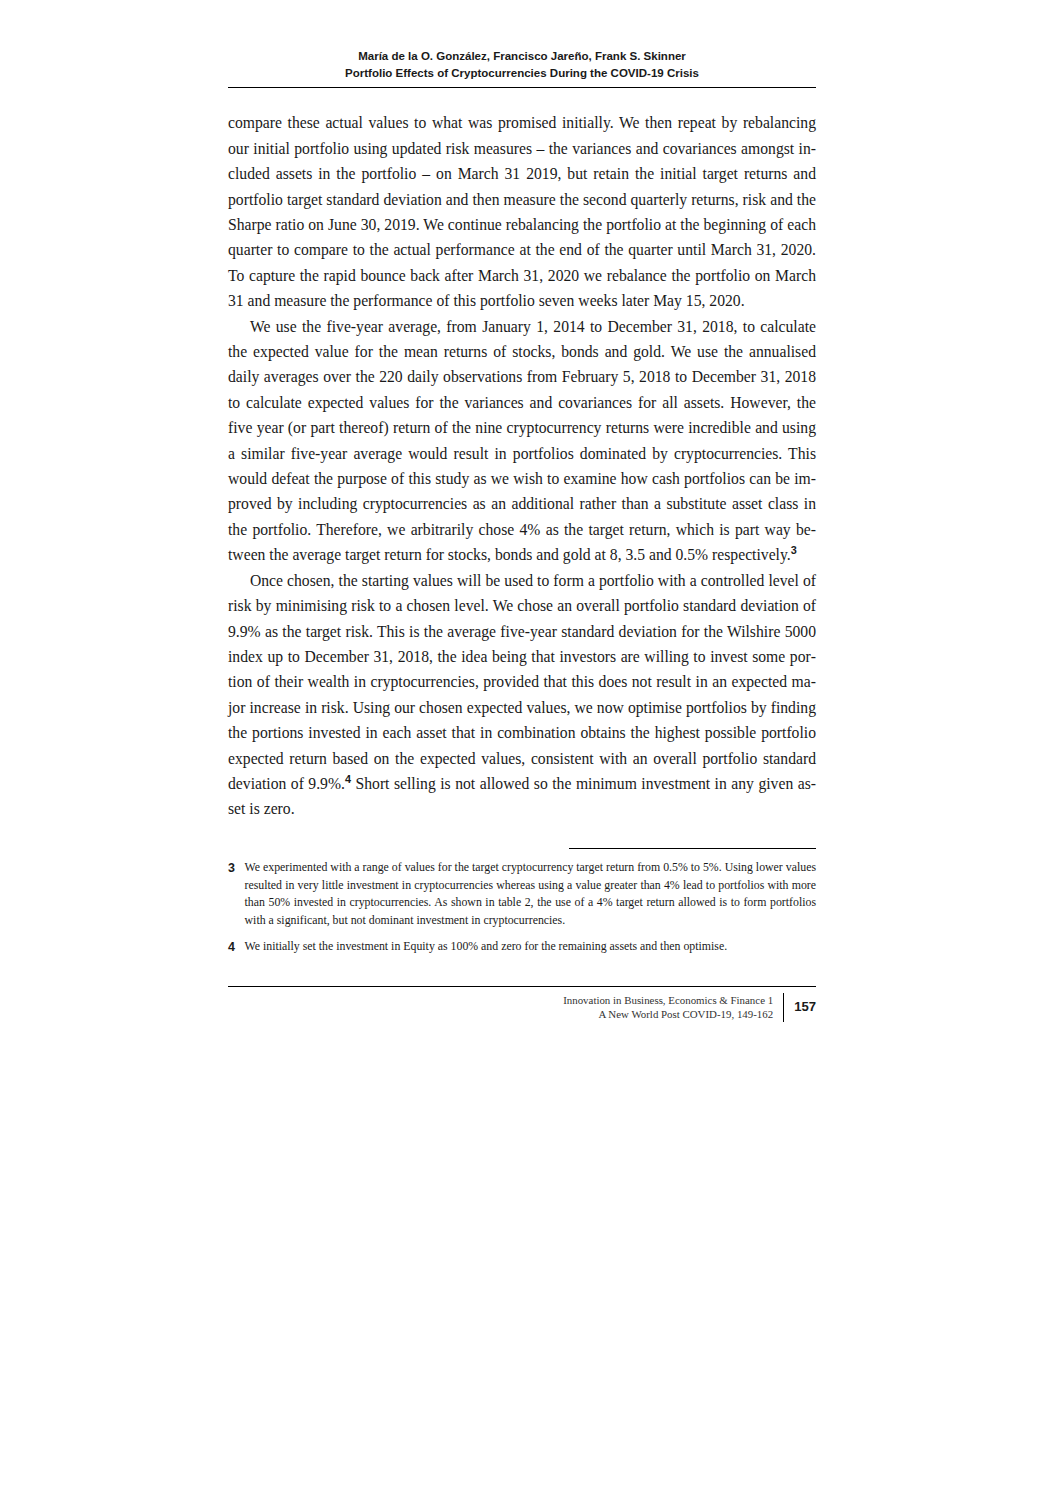María de la O. González, Francisco Jareño, Frank S. Skinner Portfolio Effects of Cryptocurrencies During the COVID-19 Crisis
compare these actual values to what was promised initially. We then repeat by rebalancing our initial portfolio using updated risk measures – the variances and covariances amongst included assets in the portfolio – on March 31 2019, but retain the initial target returns and portfolio target standard deviation and then measure the second quarterly returns, risk and the Sharpe ratio on June 30, 2019. We continue rebalancing the portfolio at the beginning of each quarter to compare to the actual performance at the end of the quarter until March 31, 2020. To capture the rapid bounce back after March 31, 2020 we rebalance the portfolio on March 31 and measure the performance of this portfolio seven weeks later May 15, 2020.
We use the five-year average, from January 1, 2014 to December 31, 2018, to calculate the expected value for the mean returns of stocks, bonds and gold. We use the annualised daily averages over the 220 daily observations from February 5, 2018 to December 31, 2018 to calculate expected values for the variances and covariances for all assets. However, the five year (or part thereof) return of the nine cryptocurrency returns were incredible and using a similar five-year average would result in portfolios dominated by cryptocurrencies. This would defeat the purpose of this study as we wish to examine how cash portfolios can be improved by including cryptocurrencies as an additional rather than a substitute asset class in the portfolio. Therefore, we arbitrarily chose 4% as the target return, which is part way between the average target return for stocks, bonds and gold at 8, 3.5 and 0.5% respectively.3
Once chosen, the starting values will be used to form a portfolio with a controlled level of risk by minimising risk to a chosen level. We chose an overall portfolio standard deviation of 9.9% as the target risk. This is the average five-year standard deviation for the Wilshire 5000 index up to December 31, 2018, the idea being that investors are willing to invest some portion of their wealth in cryptocurrencies, provided that this does not result in an expected major increase in risk. Using our chosen expected values, we now optimise portfolios by finding the portions invested in each asset that in combination obtains the highest possible portfolio expected return based on the expected values, consistent with an overall portfolio standard deviation of 9.9%.4 Short selling is not allowed so the minimum investment in any given asset is zero.
3 We experimented with a range of values for the target cryptocurrency target return from 0.5% to 5%. Using lower values resulted in very little investment in cryptocurrencies whereas using a value greater than 4% lead to portfolios with more than 50% invested in cryptocurrencies. As shown in table 2, the use of a 4% target return allowed is to form portfolios with a significant, but not dominant investment in cryptocurrencies.
4 We initially set the investment in Equity as 100% and zero for the remaining assets and then optimise.
Innovation in Business, Economics & Finance 1
A New World Post COVID-19, 149-162
157